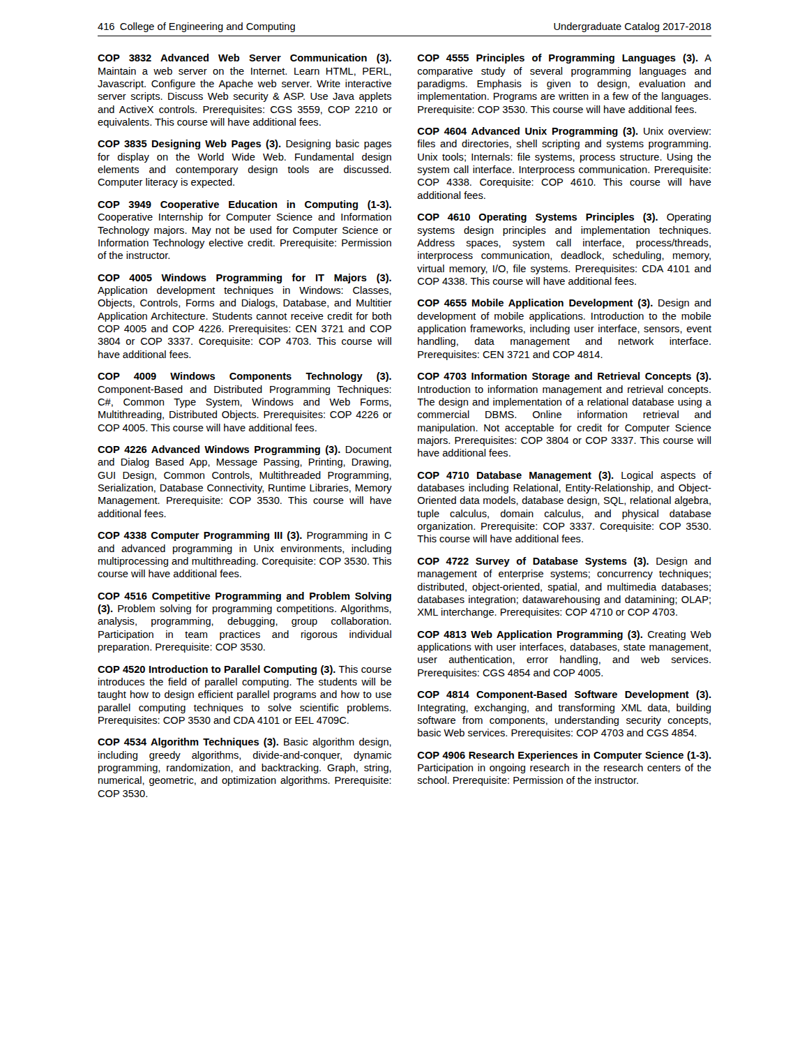416 College of Engineering and Computing
Undergraduate Catalog 2017-2018
COP 3832 Advanced Web Server Communication (3). Maintain a web server on the Internet. Learn HTML, PERL, Javascript. Configure the Apache web server. Write interactive server scripts. Discuss Web security & ASP. Use Java applets and ActiveX controls. Prerequisites: CGS 3559, COP 2210 or equivalents. This course will have additional fees.
COP 3835 Designing Web Pages (3). Designing basic pages for display on the World Wide Web. Fundamental design elements and contemporary design tools are discussed. Computer literacy is expected.
COP 3949 Cooperative Education in Computing (1-3). Cooperative Internship for Computer Science and Information Technology majors. May not be used for Computer Science or Information Technology elective credit. Prerequisite: Permission of the instructor.
COP 4005 Windows Programming for IT Majors (3). Application development techniques in Windows: Classes, Objects, Controls, Forms and Dialogs, Database, and Multitier Application Architecture. Students cannot receive credit for both COP 4005 and COP 4226. Prerequisites: CEN 3721 and COP 3804 or COP 3337. Corequisite: COP 4703. This course will have additional fees.
COP 4009 Windows Components Technology (3). Component-Based and Distributed Programming Techniques: C#, Common Type System, Windows and Web Forms, Multithreading, Distributed Objects. Prerequisites: COP 4226 or COP 4005. This course will have additional fees.
COP 4226 Advanced Windows Programming (3). Document and Dialog Based App, Message Passing, Printing, Drawing, GUI Design, Common Controls, Multithreaded Programming, Serialization, Database Connectivity, Runtime Libraries, Memory Management. Prerequisite: COP 3530. This course will have additional fees.
COP 4338 Computer Programming III (3). Programming in C and advanced programming in Unix environments, including multiprocessing and multithreading. Corequisite: COP 3530. This course will have additional fees.
COP 4516 Competitive Programming and Problem Solving (3). Problem solving for programming competitions. Algorithms, analysis, programming, debugging, group collaboration. Participation in team practices and rigorous individual preparation. Prerequisite: COP 3530.
COP 4520 Introduction to Parallel Computing (3). This course introduces the field of parallel computing. The students will be taught how to design efficient parallel programs and how to use parallel computing techniques to solve scientific problems. Prerequisites: COP 3530 and CDA 4101 or EEL 4709C.
COP 4534 Algorithm Techniques (3). Basic algorithm design, including greedy algorithms, divide-and-conquer, dynamic programming, randomization, and backtracking. Graph, string, numerical, geometric, and optimization algorithms. Prerequisite: COP 3530.
COP 4555 Principles of Programming Languages (3). A comparative study of several programming languages and paradigms. Emphasis is given to design, evaluation and implementation. Programs are written in a few of the languages. Prerequisite: COP 3530. This course will have additional fees.
COP 4604 Advanced Unix Programming (3). Unix overview: files and directories, shell scripting and systems programming. Unix tools; Internals: file systems, process structure. Using the system call interface. Interprocess communication. Prerequisite: COP 4338. Corequisite: COP 4610. This course will have additional fees.
COP 4610 Operating Systems Principles (3). Operating systems design principles and implementation techniques. Address spaces, system call interface, process/threads, interprocess communication, deadlock, scheduling, memory, virtual memory, I/O, file systems. Prerequisites: CDA 4101 and COP 4338. This course will have additional fees.
COP 4655 Mobile Application Development (3). Design and development of mobile applications. Introduction to the mobile application frameworks, including user interface, sensors, event handling, data management and network interface. Prerequisites: CEN 3721 and COP 4814.
COP 4703 Information Storage and Retrieval Concepts (3). Introduction to information management and retrieval concepts. The design and implementation of a relational database using a commercial DBMS. Online information retrieval and manipulation. Not acceptable for credit for Computer Science majors. Prerequisites: COP 3804 or COP 3337. This course will have additional fees.
COP 4710 Database Management (3). Logical aspects of databases including Relational, Entity-Relationship, and Object-Oriented data models, database design, SQL, relational algebra, tuple calculus, domain calculus, and physical database organization. Prerequisite: COP 3337. Corequisite: COP 3530. This course will have additional fees.
COP 4722 Survey of Database Systems (3). Design and management of enterprise systems; concurrency techniques; distributed, object-oriented, spatial, and multimedia databases; databases integration; datawarehousing and datamining; OLAP; XML interchange. Prerequisites: COP 4710 or COP 4703.
COP 4813 Web Application Programming (3). Creating Web applications with user interfaces, databases, state management, user authentication, error handling, and web services. Prerequisites: CGS 4854 and COP 4005.
COP 4814 Component-Based Software Development (3). Integrating, exchanging, and transforming XML data, building software from components, understanding security concepts, basic Web services. Prerequisites: COP 4703 and CGS 4854.
COP 4906 Research Experiences in Computer Science (1-3). Participation in ongoing research in the research centers of the school. Prerequisite: Permission of the instructor.